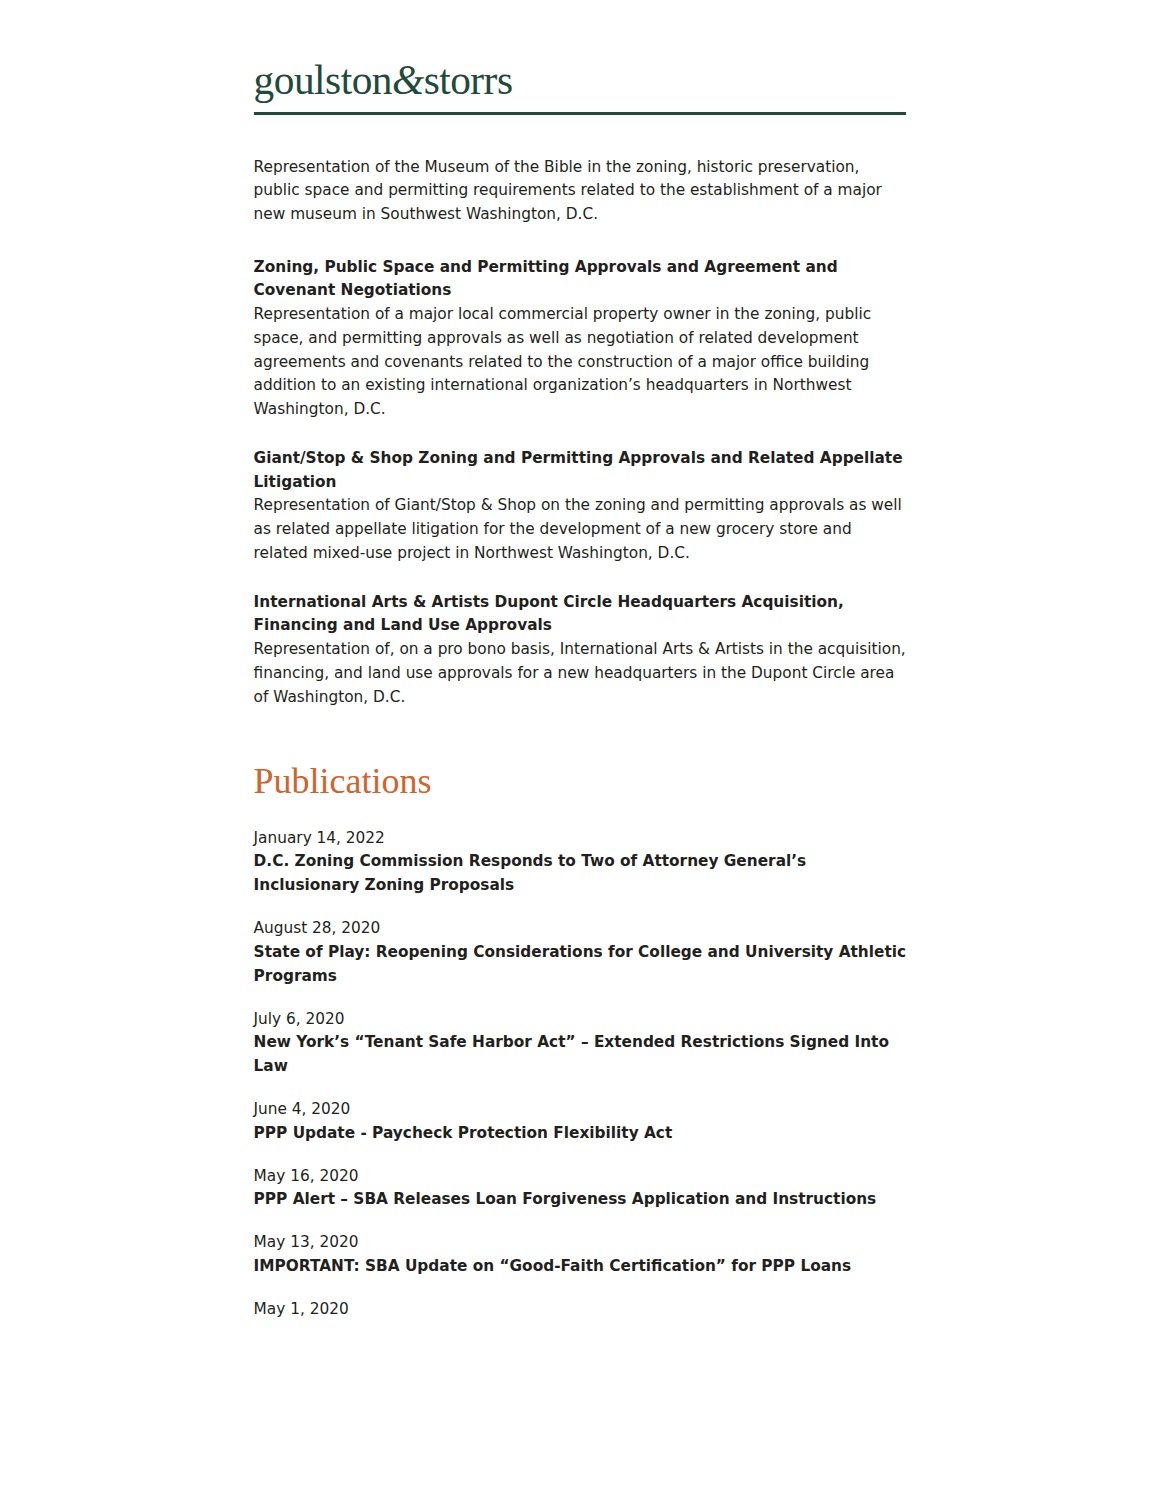goulston&storrs
Representation of the Museum of the Bible in the zoning, historic preservation, public space and permitting requirements related to the establishment of a major new museum in Southwest Washington, D.C.
Zoning, Public Space and Permitting Approvals and Agreement and Covenant Negotiations
Representation of a major local commercial property owner in the zoning, public space, and permitting approvals as well as negotiation of related development agreements and covenants related to the construction of a major office building addition to an existing international organization’s headquarters in Northwest Washington, D.C.
Giant/Stop & Shop Zoning and Permitting Approvals and Related Appellate Litigation
Representation of Giant/Stop & Shop on the zoning and permitting approvals as well as related appellate litigation for the development of a new grocery store and related mixed-use project in Northwest Washington, D.C.
International Arts & Artists Dupont Circle Headquarters Acquisition, Financing and Land Use Approvals
Representation of, on a pro bono basis, International Arts & Artists in the acquisition, financing, and land use approvals for a new headquarters in the Dupont Circle area of Washington, D.C.
Publications
January 14, 2022
D.C. Zoning Commission Responds to Two of Attorney General’s Inclusionary Zoning Proposals
August 28, 2020
State of Play: Reopening Considerations for College and University Athletic Programs
July 6, 2020
New York’s “Tenant Safe Harbor Act” – Extended Restrictions Signed Into Law
June 4, 2020
PPP Update - Paycheck Protection Flexibility Act
May 16, 2020
PPP Alert – SBA Releases Loan Forgiveness Application and Instructions
May 13, 2020
IMPORTANT: SBA Update on “Good-Faith Certification” for PPP Loans
May 1, 2020